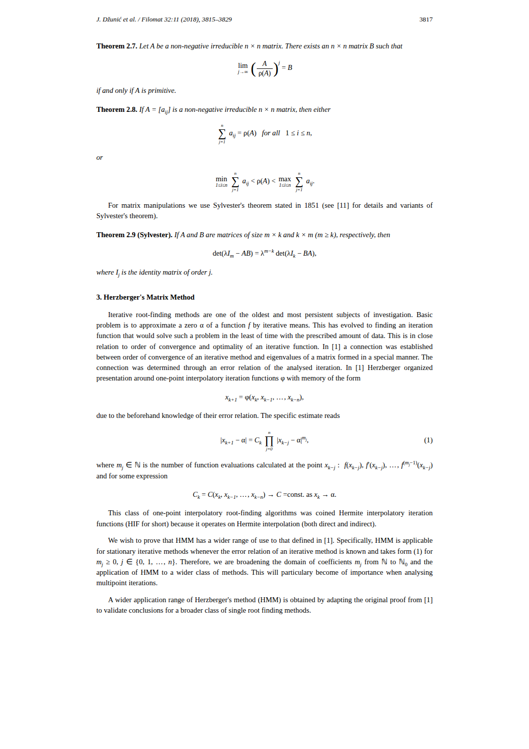J. Džunić et al. / Filomat 32:11 (2018), 3815–3829 3817
Theorem 2.7. Let A be a non-negative irreducible n × n matrix. There exists an n × n matrix B such that
lim j→∞ (Aρ(A)) j = B
if and only if A is primitive.
Theorem 2.8. If A = [aij] is a non-negative irreducible n × n matrix, then either
n ∑ j=1 aij = ρ(A) for all 1 ≤ i ≤ n,
or
min 1≤i≤n n ∑ j=1 aij < ρ(A) < max 1≤i≤n n ∑ j=1 aij.
For matrix manipulations we use Sylvester's theorem stated in 1851 (see [11] for details and variants of Sylvester's theorem).
Theorem 2.9 (Sylvester). If A and B are matrices of size m × k and k × m (m ≥ k), respectively, then
det(λIm − AB) = λm−k det(λIk − BA),
where Ij is the identity matrix of order j.
3. Herzberger's Matrix Method
Iterative root-finding methods are one of the oldest and most persistent subjects of investigation. Basic problem is to approximate a zero α of a function f by iterative means. This has evolved to finding an iteration function that would solve such a problem in the least of time with the prescribed amount of data. This is in close relation to order of convergence and optimality of an iterative function. In [1] a connection was established between order of convergence of an iterative method and eigenvalues of a matrix formed in a special manner. The connection was determined through an error relation of the analysed iteration. In [1] Herzberger organized presentation around one-point interpolatory iteration functions φ with memory of the form
xk+1 = φ(xk, xk−1, …, xk−n),
due to the beforehand knowledge of their error relation. The specific estimate reads
|xk+1 − α| = Ck n ∏ j=0 |xk−j − α|mj, (1)
where mj ∈ ℕ is the number of function evaluations calculated at the point xk−j : f(xk−j), f′(xk−j), …, f(mj−1)(xk−j) and for some expression
Ck = C(xk, xk−1, …, xk−n) → C =const. as xk → α.
This class of one-point interpolatory root-finding algorithms was coined Hermite interpolatory iteration functions (HIF for short) because it operates on Hermite interpolation (both direct and indirect).
We wish to prove that HMM has a wider range of use to that defined in [1]. Specifically, HMM is applicable for stationary iterative methods whenever the error relation of an iterative method is known and takes form (1) for mj ≥ 0, j ∈ {0, 1, …, n}. Therefore, we are broadening the domain of coefficients mj from ℕ to ℕ0 and the application of HMM to a wider class of methods. This will particulary become of importance when analysing multipoint iterations.
A wider application range of Herzberger's method (HMM) is obtained by adapting the original proof from [1] to validate conclusions for a broader class of single root finding methods.